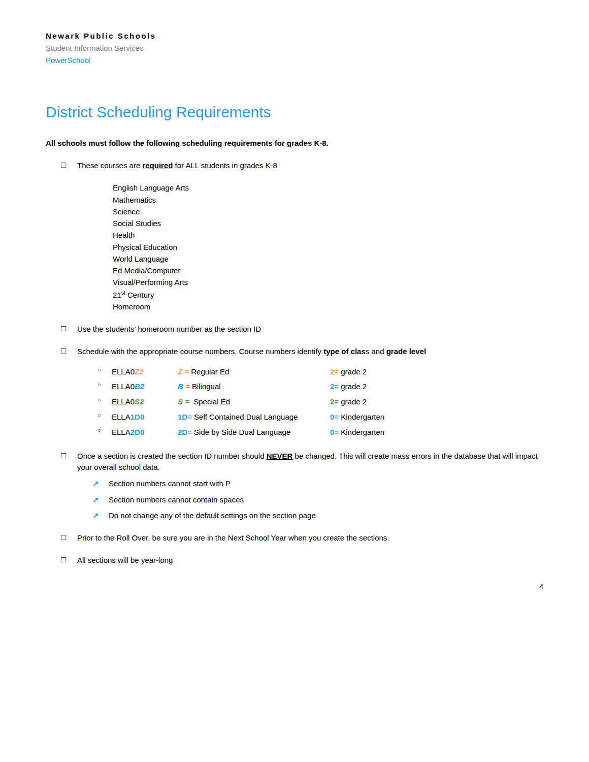Newark Public Schools
Student Information Services
PowerSchool
District Scheduling Requirements
All schools must follow the following scheduling requirements for grades K-8.
These courses are required for ALL students in grades K-8
English Language Arts
Mathematics
Science
Social Studies
Health
Physical Education
World Language
Ed Media/Computer
Visual/Performing Arts
21st Century
Homeroom
Use the students’ homeroom number as the section ID
Schedule with the appropriate course numbers. Course numbers identify type of class and grade level
| ELLA0 Z2 | Z = Regular Ed | 2= grade 2 |
| ELLA0 B2 | B = Bilingual | 2= grade 2 |
| ELLA0 S2 | S = Special Ed | 2= grade 2 |
| ELLA 1D0 | 1D= Self Contained Dual Language | 0= Kindergarten |
| ELLA 2D0 | 2D= Side by Side Dual Language | 0= Kindergarten |
Once a section is created the section ID number should NEVER be changed. This will create mass errors in the database that will impact your overall school data.
Section numbers cannot start with P
Section numbers cannot contain spaces
Do not change any of the default settings on the section page
Prior to the Roll Over, be sure you are in the Next School Year when you create the sections.
All sections will be year-long
4